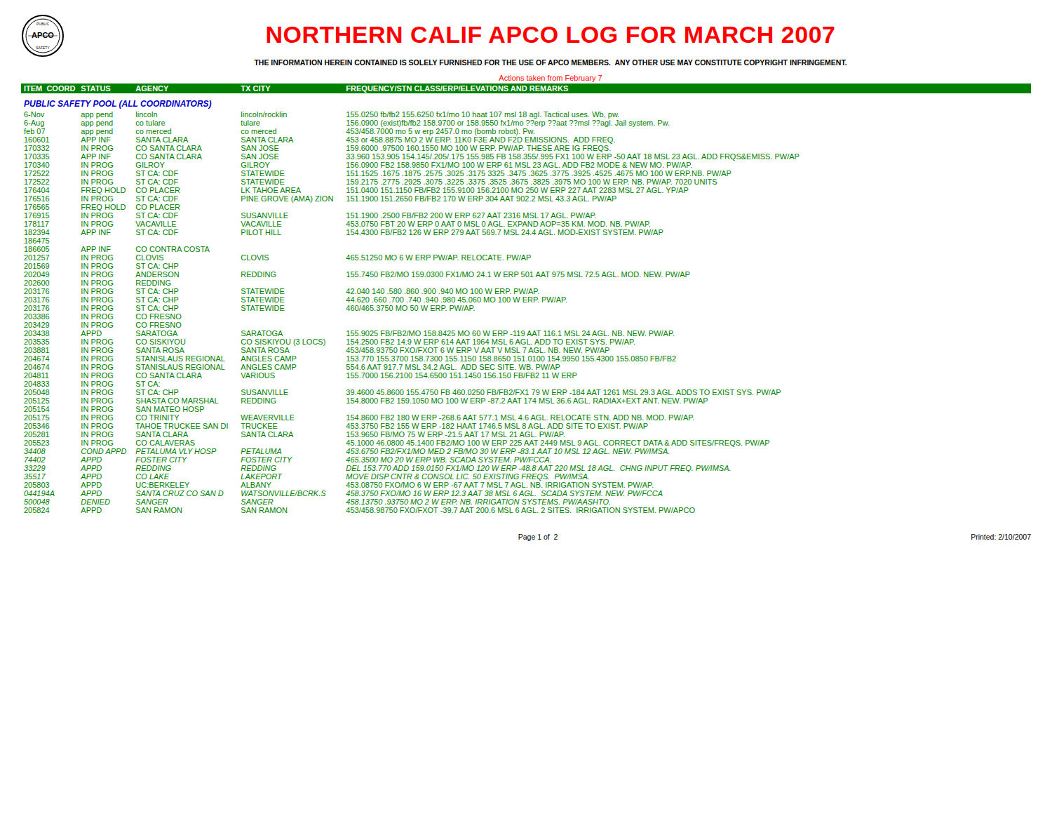PUBLIC SAFETY APCO
NORTHERN CALIF APCO LOG FOR MARCH 2007
THE INFORMATION HEREIN CONTAINED IS SOLELY FURNISHED FOR THE USE OF APCO MEMBERS. ANY OTHER USE MAY CONSTITUTE COPYRIGHT INFRINGEMENT.
Actions taken from February 7
| ITEM COORD | STATUS | AGENCY | TX CITY | FREQUENCY/STN CLASS/ERP/ELEVATIONS AND REMARKS |
| --- | --- | --- | --- | --- |
| PUBLIC SAFETY POOL (ALL COORDINATORS) |
| 6-Nov | app pend | lincoln | lincoln/rocklin | 155.0250 fb/fb2 155.6250 fx1/mo 10 haat 107 msl 18 agl. Tactical uses. Wb, pw. |
| 6-Aug | app pend | co tulare | tulare | 156.0900 (exist)fb/fb2 158.9700 or 158.9550 fx1/mo ??erp ??aat ??msl ??agl. Jail system. Pw. |
| feb 07 | app pend | co merced | co merced | 453/458.7000 mo 5 w erp 2457.0 mo (bomb robot). Pw. |
| 160601 | APP INF | SANTA CLARA | SANTA CLARA | 453 or 458.8875 MO 2 W ERP. 11K0 F3E AND F2D EMISSIONS. ADD FREQ. |
| 170332 | IN PROG | CO SANTA CLARA | SAN JOSE | 159.6000 .97500 160.1550 MO 100 W ERP. PW/AP. THESE ARE IG FREQS. |
| 170335 | APP INF | CO SANTA CLARA | SAN JOSE | 33.960 153.905 154.145/.205/.175 155.985 FB 158.355/.995 FX1 100 W ERP -50 AAT 18 MSL 23 AGL. ADD FRQS&EMISS. PW/AP |
| 170340 | IN PROG | GILROY | GILROY | 156.0900 FB2 158.9850 FX1/MO 100 W ERP 61 MSL 23 AGL. ADD FB2 MODE & NEW MO. PW/AP. |
| 172522 | IN PROG | ST CA: CDF | STATEWIDE | 151.1525 .1675 .1875 .2575 .3025 .3175 3325 .3475 .3625 .3775 .3925 .4525 .4675 MO 100 W ERP.NB. PW/AP |
| 172522 | IN PROG | ST CA: CDF | STATEWIDE | 159.2175 .2775 .2925 .3075 .3225 .3375 .3525 .3675 .3825 .3975 MO 100 W ERP. NB. PW/AP. 7020 UNITS |
| 176404 | FREQ HOLD | CO PLACER | LK TAHOE AREA | 151.0400 151.1150 FB/FB2 155.9100 156.2100 MO 250 W ERP 227 AAT 2283 MSL 27 AGL. YP/AP |
| 176516 | IN PROG | ST CA: CDF | PINE GROVE (AMA) ZION | 151.1900 151.2650 FB/FB2 170 W ERP 304 AAT 902.2 MSL 43.3 AGL. PW/AP |
| 176565 | FREQ HOLD | CO PLACER | | |
| 176915 | IN PROG | ST CA: CDF | SUSANVILLE | 151.1900 .2500 FB/FB2 200 W ERP 627 AAT 2316 MSL 17 AGL. PW/AP. |
| 178117 | IN PROG | VACAVILLE | VACAVILLE | 453.0750 FBT 20 W ERP 0 AAT 0 MSL 0 AGL. EXPAND AOP=35 KM. MOD. NB. PW/AP. |
| 182394 | APP INF | ST CA: CDF | PILOT HILL | 154.4300 FB/FB2 126 W ERP 279 AAT 569.7 MSL 24.4 AGL. MOD-EXIST SYSTEM. PW/AP |
| 186475 | | | | |
| 186605 | APP INF | CO CONTRA COSTA | | |
| 201257 | IN PROG | CLOVIS | CLOVIS | 465.51250 MO 6 W ERP PW/AP. RELOCATE. PW/AP |
| 201569 | IN PROG | ST CA: CHP | | |
| 202049 | IN PROG | ANDERSON | REDDING | 155.7450 FB2/MO 159.0300 FX1/MO 24.1 W ERP 501 AAT 975 MSL 72.5 AGL. MOD. NEW. PW/AP |
| 202600 | IN PROG | REDDING | | |
| 203176 | IN PROG | ST CA: CHP | STATEWIDE | 42.040 140 .580 .860 .900 .940 MO 100 W ERP. PW/AP. |
| 203176 | IN PROG | ST CA: CHP | STATEWIDE | 44.620 .660 .700 .740 .940 .980 45.060 MO 100 W ERP. PW/AP. |
| 203176 | IN PROG | ST CA: CHP | STATEWIDE | 460/465.3750 MO 50 W ERP. PW/AP. |
| 203386 | IN PROG | CO FRESNO | | |
| 203429 | IN PROG | CO FRESNO | | |
| 203438 | APPD | SARATOGA | SARATOGA | 155.9025 FB/FB2/MO 158.8425 MO 60 W ERP -119 AAT 116.1 MSL 24 AGL. NB. NEW. PW/AP. |
| 203535 | IN PROG | CO SISKIYOU | CO SISKIYOU (3 LOCS) | 154.2500 FB2 14.9 W ERP 614 AAT 1964 MSL 6 AGL. ADD TO EXIST SYS. PW/AP. |
| 203881 | IN PROG | SANTA ROSA | SANTA ROSA | 453/458.93750 FXO/FXOT 6 W ERP V AAT V MSL 7 AGL. NB. NEW. PW/AP |
| 204674 | IN PROG | STANISLAUS REGIONAL | ANGLES CAMP | 153.770 155.3700 158.7300 155.1150 158.8650 151.0100 154.9950 155.4300 155.0850 FB/FB2 |
| 204674 | IN PROG | STANISLAUS REGIONAL | ANGLES CAMP | 554.6 AAT 917.7 MSL 34.2 AGL. ADD SEC SITE. WB. PW/AP |
| 204811 | IN PROG | CO SANTA CLARA | VARIOUS | 155.7000 156.2100 154.6500 151.1450 156.150 FB/FB2 11 W ERP |
| 204833 | IN PROG | ST CA: | | |
| 205048 | IN PROG | ST CA: CHP | SUSANVILLE | 39.4600 45.8600 155.4750 FB 460.0250 FB/FB2/FX1 79 W ERP -184 AAT 1261 MSL 29.3 AGL. ADDS TO EXIST SYS. PW/AP |
| 205125 | IN PROG | SHASTA CO MARSHAL | REDDING | 154.8000 FB2 159.1050 MO 100 W ERP -87.2 AAT 174 MSL 36.6 AGL. RADIAX+EXT ANT. NEW. PW/AP |
| 205154 | IN PROG | SAN MATEO HOSP | | |
| 205175 | IN PROG | CO TRINITY | WEAVERVILLE | 154.8600 FB2 180 W ERP -268.6 AAT 577.1 MSL 4.6 AGL. RELOCATE STN. ADD NB. MOD. PW/AP. |
| 205346 | IN PROG | TAHOE TRUCKEE SAN DI | TRUCKEE | 453.3750 FB2 155 W ERP -182 HAAT 1746.5 MSL 8 AGL. ADD SITE TO EXIST. PW/AP |
| 205281 | IN PROG | SANTA CLARA | SANTA CLARA | 153.9650 FB/MO 75 W ERP -21.5 AAT 17 MSL 21 AGL. PW/AP. |
| 205523 | IN PROG | CO CALAVERAS | | 45.1000 46.0800 45.1400 FB2/MO 100 W ERP 225 AAT 2449 MSL 9 AGL. CORRECT DATA & ADD SITES/FREQS. PW/AP |
| 34408 | COND APPD | PETALUMA VLY HOSP | PETALUMA | 453.6750 FB2/FX1/MO MED 2 FB/MO 30 W ERP -83.1 AAT 10 MSL 12 AGL. NEW. PW/IMSA. |
| 74402 | APPD | FOSTER CITY | FOSTER CITY | 465.3500 MO 20 W ERP WB. SCADA SYSTEM. PW/FCCA. |
| 33229 | APPD | REDDING | REDDING | DEL 153.770 ADD 159.0150 FX1/MO 120 W ERP -48.8 AAT 220 MSL 18 AGL. CHNG INPUT FREQ. PW/IMSA. |
| 35517 | APPD | CO LAKE | LAKEPORT | MOVE DISP CNTR & CONSOL LIC. 50 EXISTING FREQS. PW/IMSA. |
| 205803 | APPD | UC:BERKELEY | ALBANY | 453.08750 FXO/MO 6 W ERP -67 AAT 7 MSL 7 AGL. NB. IRRIGATION SYSTEM. PW/AP. |
| 044194A | APPD | SANTA CRUZ CO SAN D | WATSONVILLE/BCRK.S | 458.3750 FXO/MO 16 W ERP 12.3 AAT 38 MSL 6 AGL. SCADA SYSTEM. NEW. PW/FCCA |
| 500048 | DENIED | SANGER | SANGER | 458.13750 .93750 MO 2 W ERP. NB. IRRIGATION SYSTEMS. PW/AASHTO. |
| 205824 | APPD | SAN RAMON | SAN RAMON | 453/458.98750 FXO/FXOT -39.7 AAT 200.6 MSL 6 AGL. 2 SITES. IRRIGATION SYSTEM. PW/APCO |
Page 1 of 2
Printed: 2/10/2007